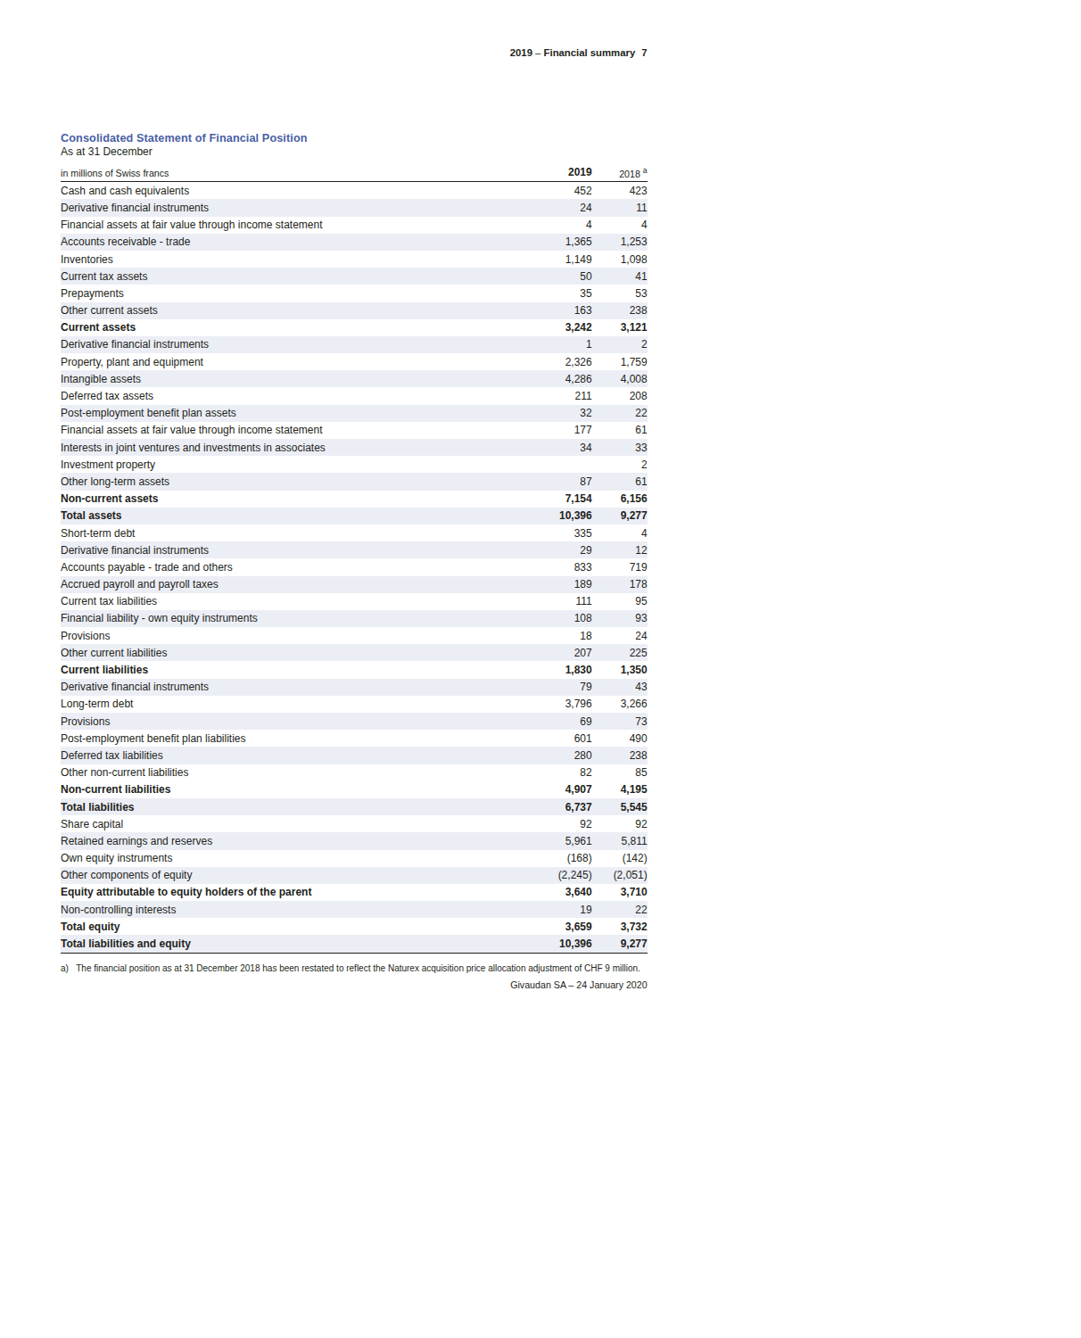2019 – Financial summary 7
Consolidated Statement of Financial Position
As at 31 December
| in millions of Swiss francs | 2019 | 2018 a |
| --- | --- | --- |
| Cash and cash equivalents | 452 | 423 |
| Derivative financial instruments | 24 | 11 |
| Financial assets at fair value through income statement | 4 | 4 |
| Accounts receivable - trade | 1,365 | 1,253 |
| Inventories | 1,149 | 1,098 |
| Current tax assets | 50 | 41 |
| Prepayments | 35 | 53 |
| Other current assets | 163 | 238 |
| Current assets | 3,242 | 3,121 |
| Derivative financial instruments | 1 | 2 |
| Property, plant and equipment | 2,326 | 1,759 |
| Intangible assets | 4,286 | 4,008 |
| Deferred tax assets | 211 | 208 |
| Post-employment benefit plan assets | 32 | 22 |
| Financial assets at fair value through income statement | 177 | 61 |
| Interests in joint ventures and investments in associates | 34 | 33 |
| Investment property | | 2 |
| Other long-term assets | 87 | 61 |
| Non-current assets | 7,154 | 6,156 |
| Total assets | 10,396 | 9,277 |
| Short-term debt | 335 | 4 |
| Derivative financial instruments | 29 | 12 |
| Accounts payable - trade and others | 833 | 719 |
| Accrued payroll and payroll taxes | 189 | 178 |
| Current tax liabilities | 111 | 95 |
| Financial liability - own equity instruments | 108 | 93 |
| Provisions | 18 | 24 |
| Other current liabilities | 207 | 225 |
| Current liabilities | 1,830 | 1,350 |
| Derivative financial instruments | 79 | 43 |
| Long-term debt | 3,796 | 3,266 |
| Provisions | 69 | 73 |
| Post-employment benefit plan liabilities | 601 | 490 |
| Deferred tax liabilities | 280 | 238 |
| Other non-current liabilities | 82 | 85 |
| Non-current liabilities | 4,907 | 4,195 |
| Total liabilities | 6,737 | 5,545 |
| Share capital | 92 | 92 |
| Retained earnings and reserves | 5,961 | 5,811 |
| Own equity instruments | (168) | (142) |
| Other components of equity | (2,245) | (2,051) |
| Equity attributable to equity holders of the parent | 3,640 | 3,710 |
| Non-controlling interests | 19 | 22 |
| Total equity | 3,659 | 3,732 |
| Total liabilities and equity | 10,396 | 9,277 |
a) The financial position as at 31 December 2018 has been restated to reflect the Naturex acquisition price allocation adjustment of CHF 9 million.
Givaudan SA – 24 January 2020